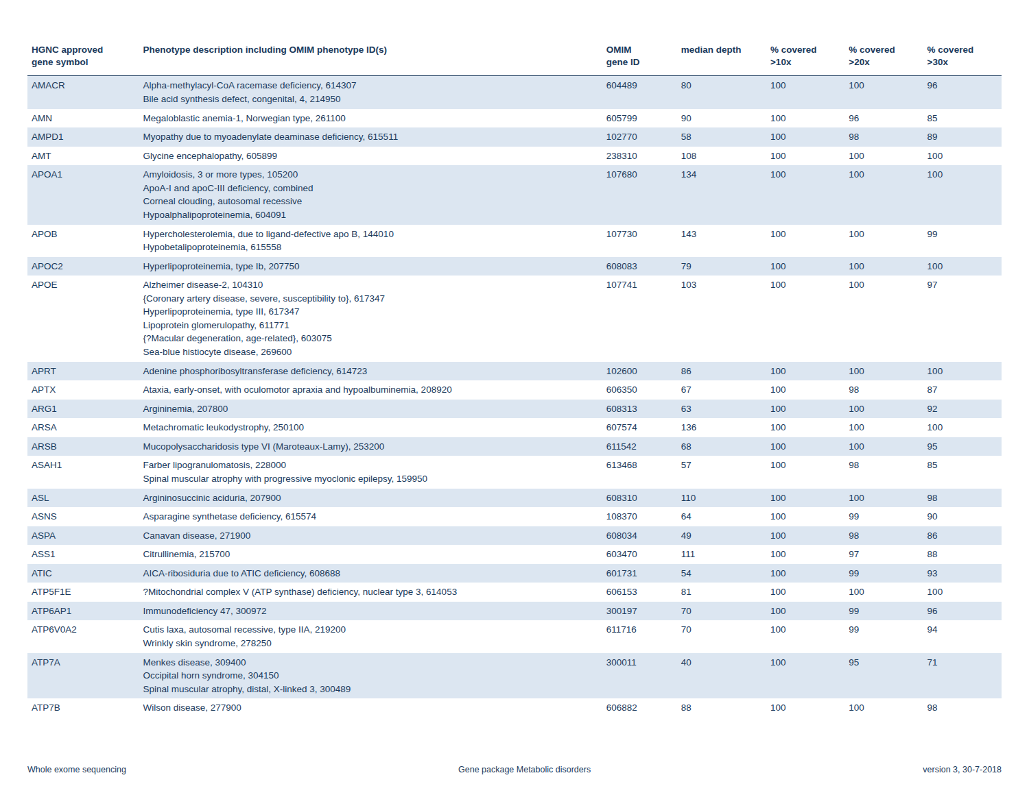| HGNC approved gene symbol | Phenotype description including OMIM phenotype ID(s) | OMIM gene ID | median depth | % covered >10x | % covered >20x | % covered >30x |
| --- | --- | --- | --- | --- | --- | --- |
| AMACR | Alpha-methylacyl-CoA racemase deficiency, 614307 Bile acid synthesis defect, congenital, 4, 214950 | 604489 | 80 | 100 | 100 | 96 |
| AMN | Megaloblastic anemia-1, Norwegian type, 261100 | 605799 | 90 | 100 | 96 | 85 |
| AMPD1 | Myopathy due to myoadenylate deaminase deficiency, 615511 | 102770 | 58 | 100 | 98 | 89 |
| AMT | Glycine encephalopathy, 605899 | 238310 | 108 | 100 | 100 | 100 |
| APOA1 | Amyloidosis, 3 or more types, 105200 ApoA-I and apoC-III deficiency, combined Corneal clouding, autosomal recessive Hypoalphalipoproteinemia, 604091 | 107680 | 134 | 100 | 100 | 100 |
| APOB | Hypercholesterolemia, due to ligand-defective apo B, 144010 Hypobetalipoproteinemia, 615558 | 107730 | 143 | 100 | 100 | 99 |
| APOC2 | Hyperlipoproteinemia, type Ib, 207750 | 608083 | 79 | 100 | 100 | 100 |
| APOE | Alzheimer disease-2, 104310 {Coronary artery disease, severe, susceptibility to}, 617347 Hyperlipoproteinemia, type III, 617347 Lipoprotein glomerulopathy, 611771 {?Macular degeneration, age-related}, 603075 Sea-blue histiocyte disease, 269600 | 107741 | 103 | 100 | 100 | 97 |
| APRT | Adenine phosphoribosyltransferase deficiency, 614723 | 102600 | 86 | 100 | 100 | 100 |
| APTX | Ataxia, early-onset, with oculomotor apraxia and hypoalbuminemia, 208920 | 606350 | 67 | 100 | 98 | 87 |
| ARG1 | Argininemia, 207800 | 608313 | 63 | 100 | 100 | 92 |
| ARSA | Metachromatic leukodystrophy, 250100 | 607574 | 136 | 100 | 100 | 100 |
| ARSB | Mucopolysaccharidosis type VI (Maroteaux-Lamy), 253200 | 611542 | 68 | 100 | 100 | 95 |
| ASAH1 | Farber lipogranulomatosis, 228000 Spinal muscular atrophy with progressive myoclonic epilepsy, 159950 | 613468 | 57 | 100 | 98 | 85 |
| ASL | Argininosuccinic aciduria, 207900 | 608310 | 110 | 100 | 100 | 98 |
| ASNS | Asparagine synthetase deficiency, 615574 | 108370 | 64 | 100 | 99 | 90 |
| ASPA | Canavan disease, 271900 | 608034 | 49 | 100 | 98 | 86 |
| ASS1 | Citrullinemia, 215700 | 603470 | 111 | 100 | 97 | 88 |
| ATIC | AICA-ribosiduria due to ATIC deficiency, 608688 | 601731 | 54 | 100 | 99 | 93 |
| ATP5F1E | ?Mitochondrial complex V (ATP synthase) deficiency, nuclear type 3, 614053 | 606153 | 81 | 100 | 100 | 100 |
| ATP6AP1 | Immunodeficiency 47, 300972 | 300197 | 70 | 100 | 99 | 96 |
| ATP6V0A2 | Cutis laxa, autosomal recessive, type IIA, 219200 Wrinkly skin syndrome, 278250 | 611716 | 70 | 100 | 99 | 94 |
| ATP7A | Menkes disease, 309400 Occipital horn syndrome, 304150 Spinal muscular atrophy, distal, X-linked 3, 300489 | 300011 | 40 | 100 | 95 | 71 |
| ATP7B | Wilson disease, 277900 | 606882 | 88 | 100 | 100 | 98 |
Whole exome sequencing
Gene package Metabolic disorders
version 3, 30-7-2018